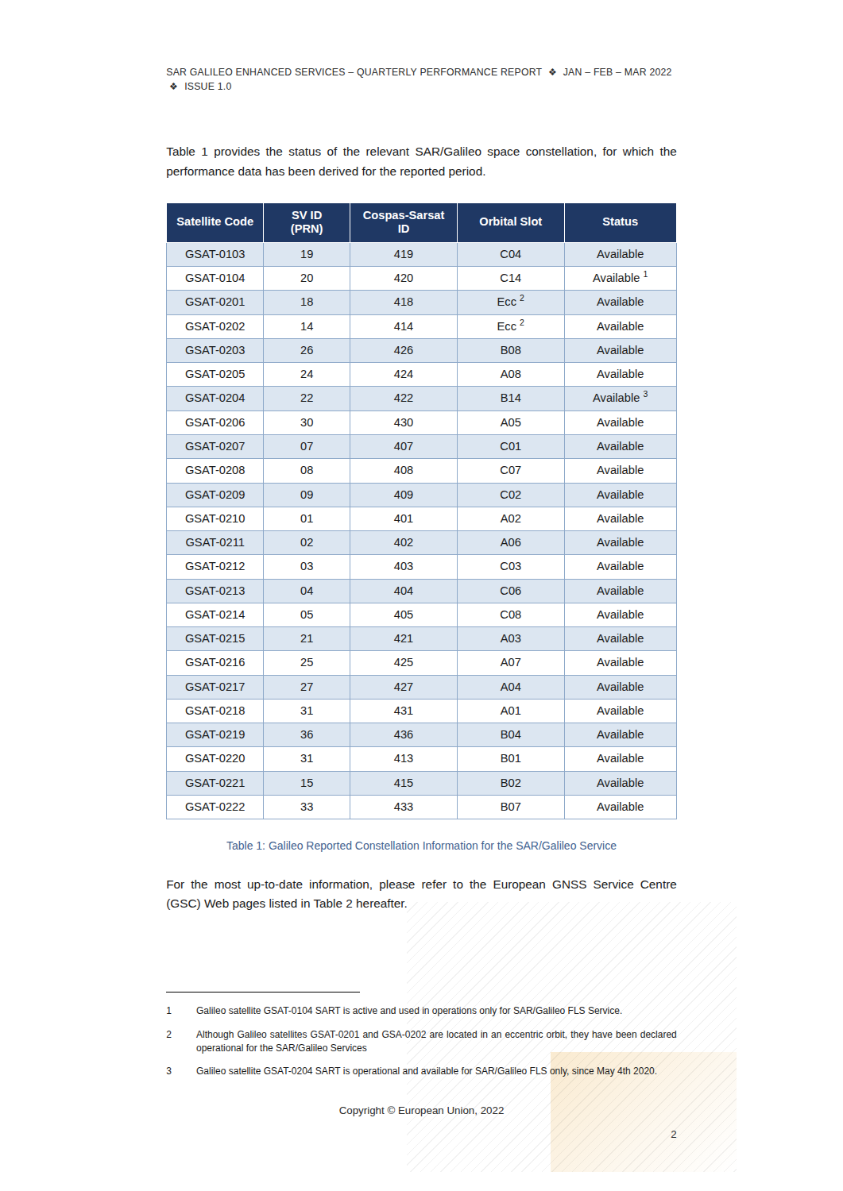SAR GALILEO ENHANCED SERVICES – QUARTERLY PERFORMANCE REPORT ❖ JAN – FEB – MAR 2022 ❖ ISSUE 1.0
Table 1 provides the status of the relevant SAR/Galileo space constellation, for which the performance data has been derived for the reported period.
| Satellite Code | SV ID (PRN) | Cospas-Sarsat ID | Orbital Slot | Status |
| --- | --- | --- | --- | --- |
| GSAT-0103 | 19 | 419 | C04 | Available |
| GSAT-0104 | 20 | 420 | C14 | Available 1 |
| GSAT-0201 | 18 | 418 | Ecc 2 | Available |
| GSAT-0202 | 14 | 414 | Ecc 2 | Available |
| GSAT-0203 | 26 | 426 | B08 | Available |
| GSAT-0205 | 24 | 424 | A08 | Available |
| GSAT-0204 | 22 | 422 | B14 | Available 3 |
| GSAT-0206 | 30 | 430 | A05 | Available |
| GSAT-0207 | 07 | 407 | C01 | Available |
| GSAT-0208 | 08 | 408 | C07 | Available |
| GSAT-0209 | 09 | 409 | C02 | Available |
| GSAT-0210 | 01 | 401 | A02 | Available |
| GSAT-0211 | 02 | 402 | A06 | Available |
| GSAT-0212 | 03 | 403 | C03 | Available |
| GSAT-0213 | 04 | 404 | C06 | Available |
| GSAT-0214 | 05 | 405 | C08 | Available |
| GSAT-0215 | 21 | 421 | A03 | Available |
| GSAT-0216 | 25 | 425 | A07 | Available |
| GSAT-0217 | 27 | 427 | A04 | Available |
| GSAT-0218 | 31 | 431 | A01 | Available |
| GSAT-0219 | 36 | 436 | B04 | Available |
| GSAT-0220 | 31 | 413 | B01 | Available |
| GSAT-0221 | 15 | 415 | B02 | Available |
| GSAT-0222 | 33 | 433 | B07 | Available |
Table 1: Galileo Reported Constellation Information for the SAR/Galileo Service
For the most up-to-date information, please refer to the European GNSS Service Centre (GSC) Web pages listed in Table 2 hereafter.
1
Galileo satellite GSAT-0104 SART is active and used in operations only for SAR/Galileo FLS Service.
2
Although Galileo satellites GSAT-0201 and GSA-0202 are located in an eccentric orbit, they have been declared operational for the SAR/Galileo Services
3
Galileo satellite GSAT-0204 SART is operational and available for SAR/Galileo FLS only, since May 4th 2020.
Copyright © European Union, 2022
2